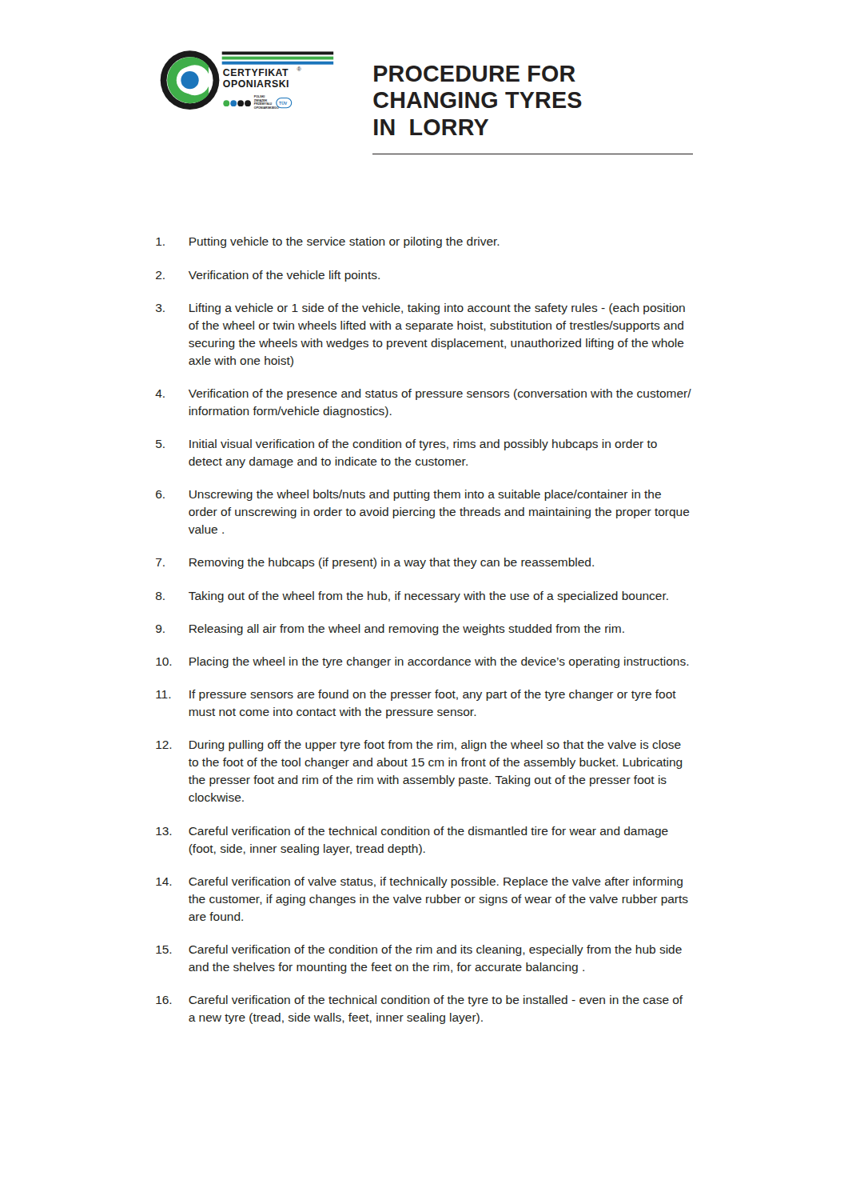CERTYFIKAT OPONIARSKI ® POLSKI ZWIĄZEK PRZEMYSŁU OPONIARSKIEGO TÜV
Procedure for changing tyres
in lorry
Putting vehicle to the service station or piloting the driver.
Verification of the vehicle lift points.
Lifting a vehicle or 1 side of the vehicle, taking into account the safety rules - (each position of the wheel or twin wheels lifted with a separate hoist, substitution of trestles/supports and securing the wheels with wedges to prevent displacement, unauthorized lifting of the whole axle with one hoist)
Verification of the presence and status of pressure sensors (conversation with the customer/ information form/vehicle diagnostics).
Initial visual verification of the condition of tyres, rims and possibly hubcaps in order to detect any damage and to indicate to the customer.
Unscrewing the wheel bolts/nuts and putting them into a suitable place/container in the order of unscrewing in order to avoid piercing the threads and maintaining the proper torque value .
Removing the hubcaps (if present) in a way that they can be reassembled.
Taking out of the wheel from the hub, if necessary with the use of a specialized bouncer.
Releasing all air from the wheel and removing the weights studded from the rim.
Placing the wheel in the tyre changer in accordance with the device’s operating instructions.
If pressure sensors are found on the presser foot, any part of the tyre changer or tyre foot must not come into contact with the pressure sensor.
During pulling off the upper tyre foot from the rim, align the wheel so that the valve is close to the foot of the tool changer and about 15 cm in front of the assembly bucket. Lubricating the presser foot and rim of the rim with assembly paste. Taking out of the presser foot is clockwise.
Careful verification of the technical condition of the dismantled tire for wear and damage (foot, side, inner sealing layer, tread depth).
Careful verification of valve status, if technically possible. Replace the valve after informing the customer, if aging changes in the valve rubber or signs of wear of the valve rubber parts are found.
Careful verification of the condition of the rim and its cleaning, especially from the hub side and the shelves for mounting the feet on the rim, for accurate balancing .
Careful verification of the technical condition of the tyre to be installed - even in the case of a new tyre (tread, side walls, feet, inner sealing layer).